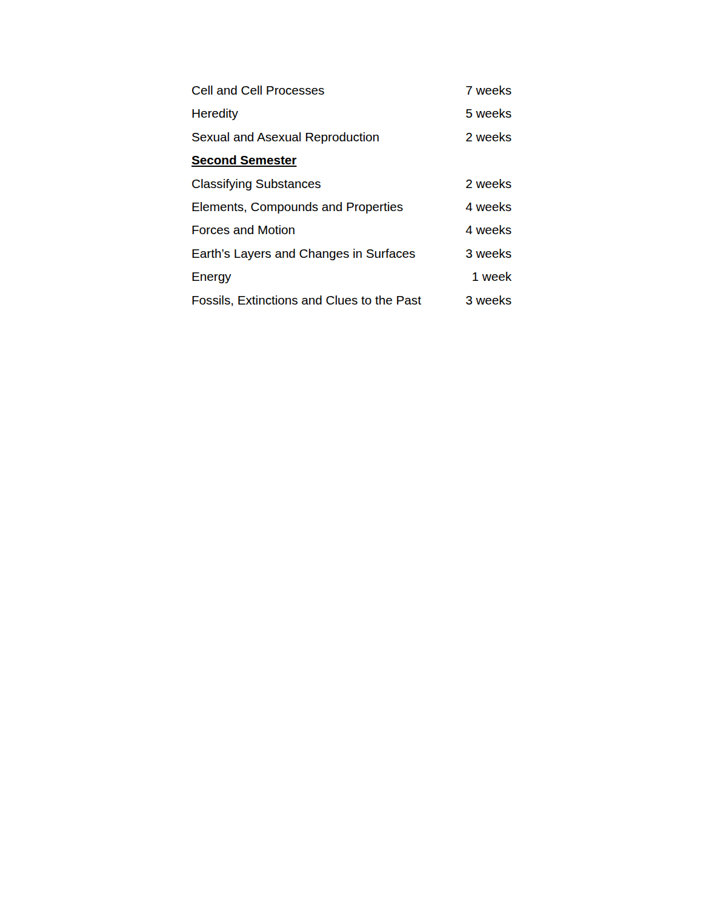| Cell and Cell Processes | 7 weeks |
| Heredity | 5 weeks |
| Sexual and Asexual Reproduction | 2 weeks |
| Second Semester | |
| Classifying Substances | 2 weeks |
| Elements, Compounds and Properties | 4 weeks |
| Forces and Motion | 4 weeks |
| Earth’s Layers and Changes in Surfaces | 3 weeks |
| Energy | 1 week |
| Fossils, Extinctions and Clues to the Past | 3 weeks |